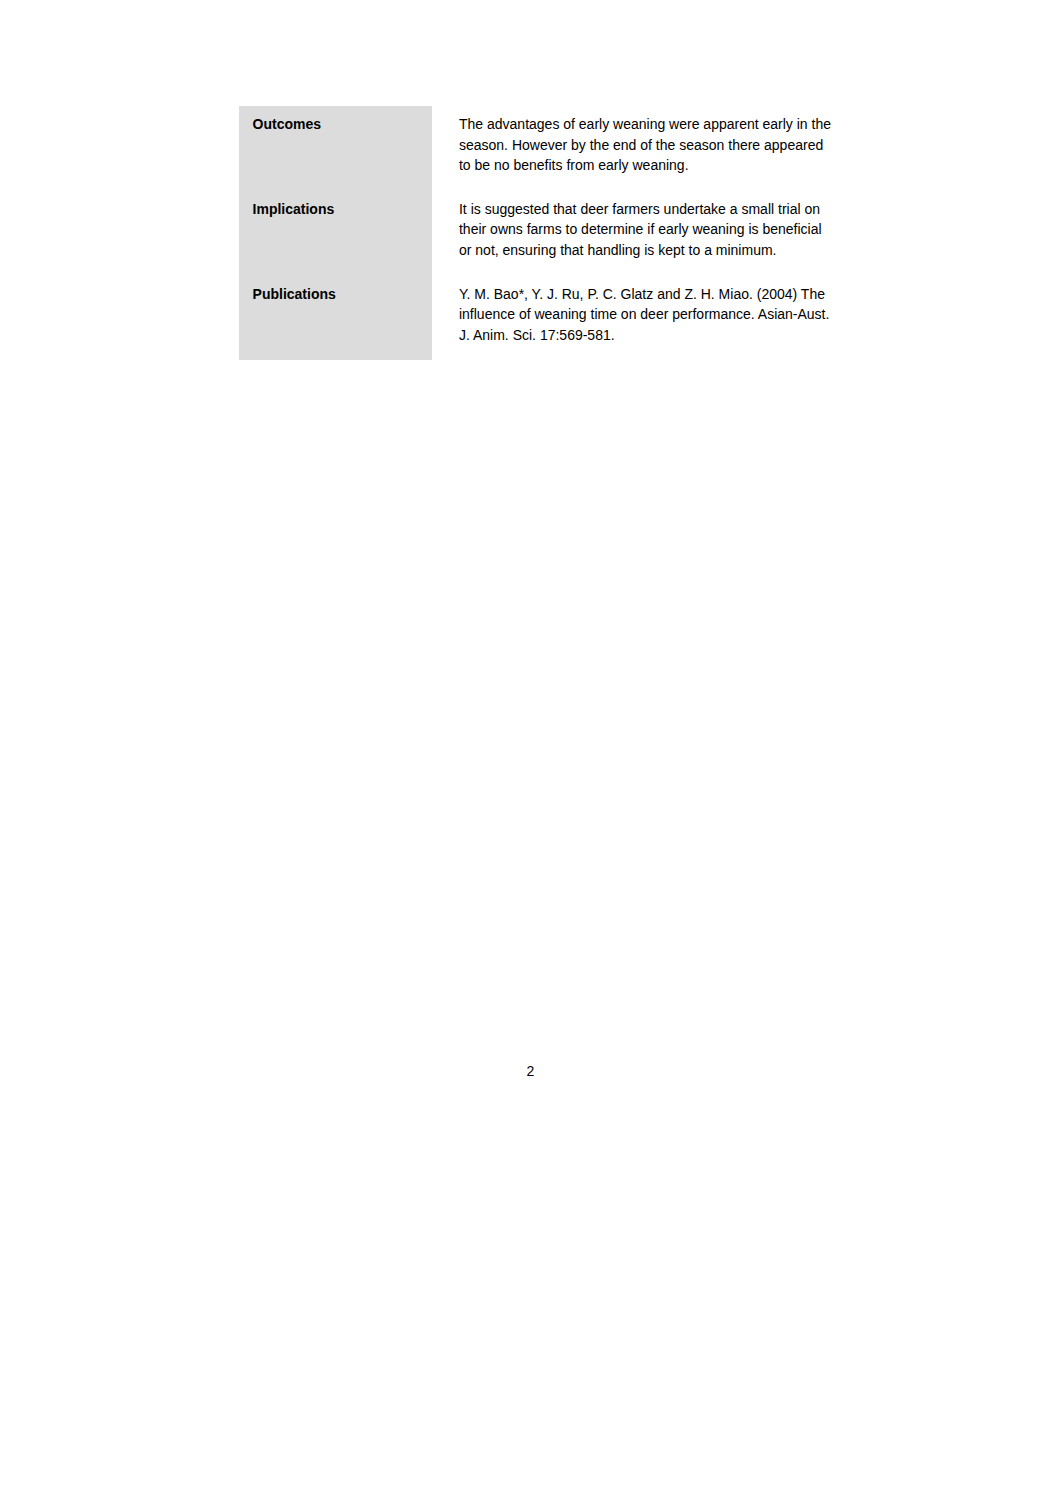| Outcomes | The advantages of early weaning were apparent early in the season. However by the end of the season there appeared to be no benefits from early weaning. |
| Implications | It is suggested that deer farmers undertake a small trial on their owns farms to determine if early weaning is beneficial or not, ensuring that handling is kept to a minimum. |
| Publications | Y. M. Bao*, Y. J. Ru, P. C. Glatz and Z. H. Miao. (2004) The influence of weaning time on deer performance. Asian-Aust. J. Anim. Sci. 17:569-581. |
2